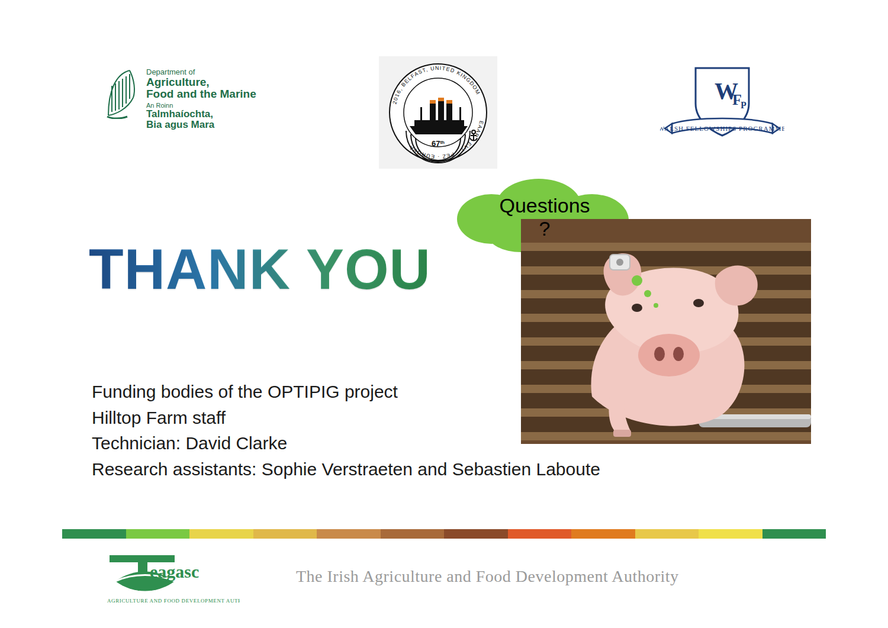Department of
Agriculture,
Food and the Marine
An Roinn
Talmhaíochta,
Bia agus Mara
2016, BELFAST, UNITED KINGDOM EAAP · EVT · FEZ · EUROPA 67th
W F P WALSH FELLOWSHIPS PROGRAMME
Questions
?
THANK YOU
Funding bodies of the OPTIPIG project
Hilltop Farm staff
Technician: David Clarke
Research assistants: Sophie Verstraeten and Sebastien Laboute
eagasc AGRICULTURE AND FOOD DEVELOPMENT AUTHORITY
The Irish Agriculture and Food Development Authority